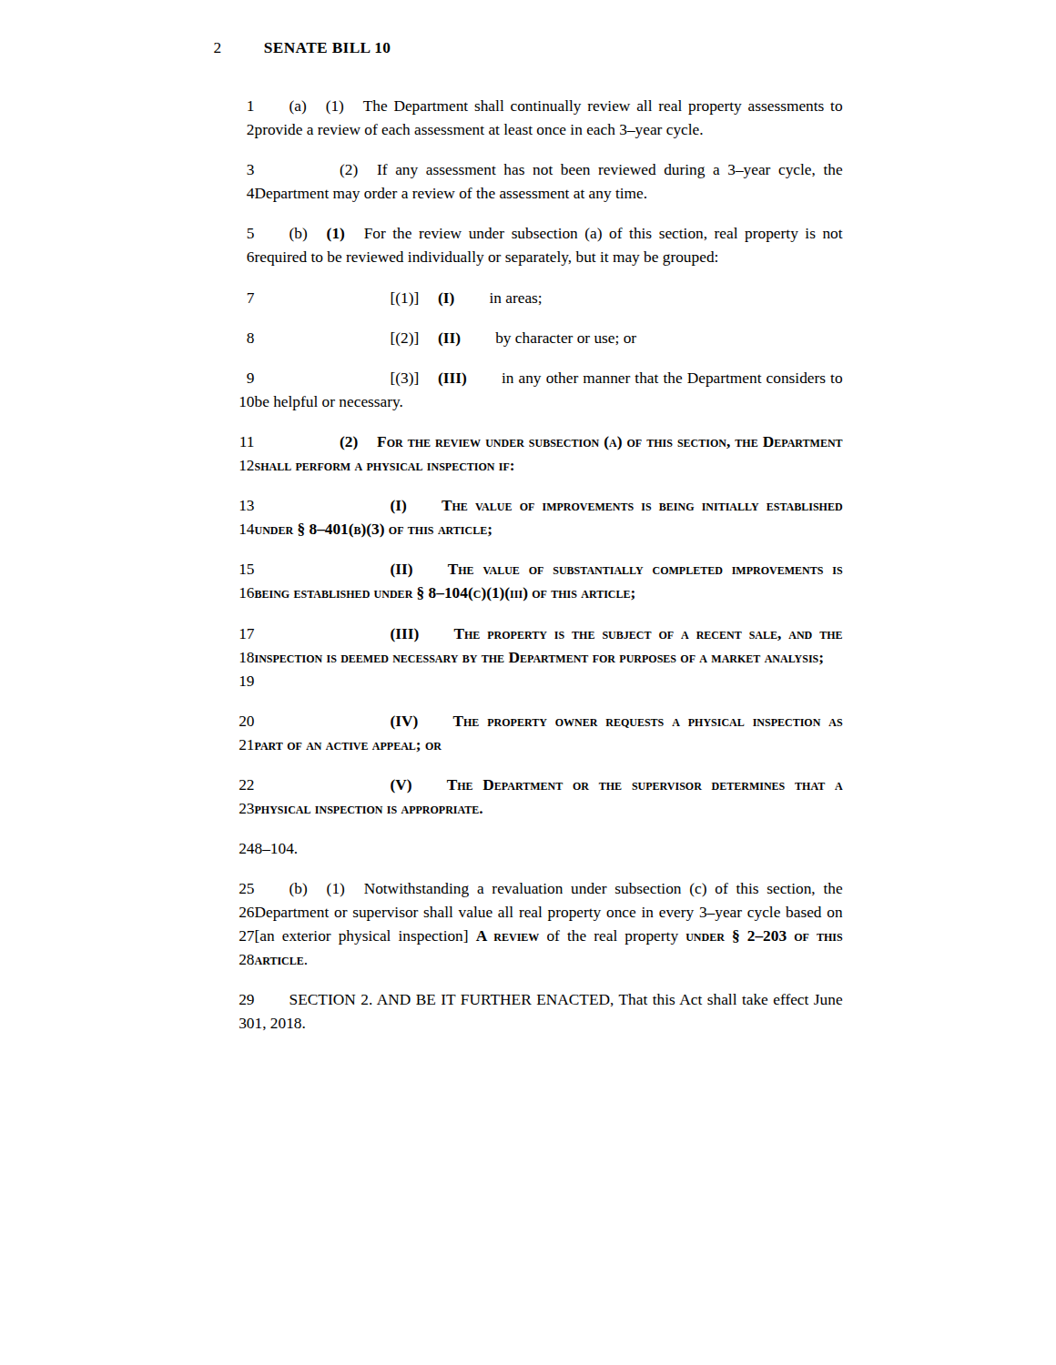2
SENATE BILL 10
| 1 2 | (a) (1) The Department shall continually review all real property assessments to provide a review of each assessment at least once in each 3–year cycle. |
| 3 4 | (2) If any assessment has not been reviewed during a 3–year cycle, the Department may order a review of the assessment at any time. |
| 5 6 | (b) (1) For the review under subsection (a) of this section, real property is not required to be reviewed individually or separately, but it may be grouped: |
| 7 | [(1)] (I) in areas; |
| 8 | [(2)] (II) by character or use; or |
| 9 10 | [(3)] (III) in any other manner that the Department considers to be helpful or necessary. |
| 11 12 | (2) For the review under subsection (a) of this section, the Department shall perform a physical inspection if: |
| 13 14 | (I) The value of improvements is being initially established under § 8–401(b)(3) of this article; |
| 15 16 | (II) The value of substantially completed improvements is being established under § 8–104(c)(1)(iii) of this article; |
| 17 18 19 | (III) The property is the subject of a recent sale, and the inspection is deemed necessary by the Department for purposes of a market analysis; |
| 20 21 | (IV) The property owner requests a physical inspection as part of an active appeal; or |
| 22 23 | (V) The Department or the supervisor determines that a physical inspection is appropriate. |
| 24 | 8–104. |
| 25 26 27 28 | (b) (1) Notwithstanding a revaluation under subsection (c) of this section, the Department or supervisor shall value all real property once in every 3–year cycle based on [an exterior physical inspection] A review of the real property under § 2–203 of this article . |
| 29 30 | SECTION 2. AND BE IT FURTHER ENACTED, That this Act shall take effect June 1, 2018. |